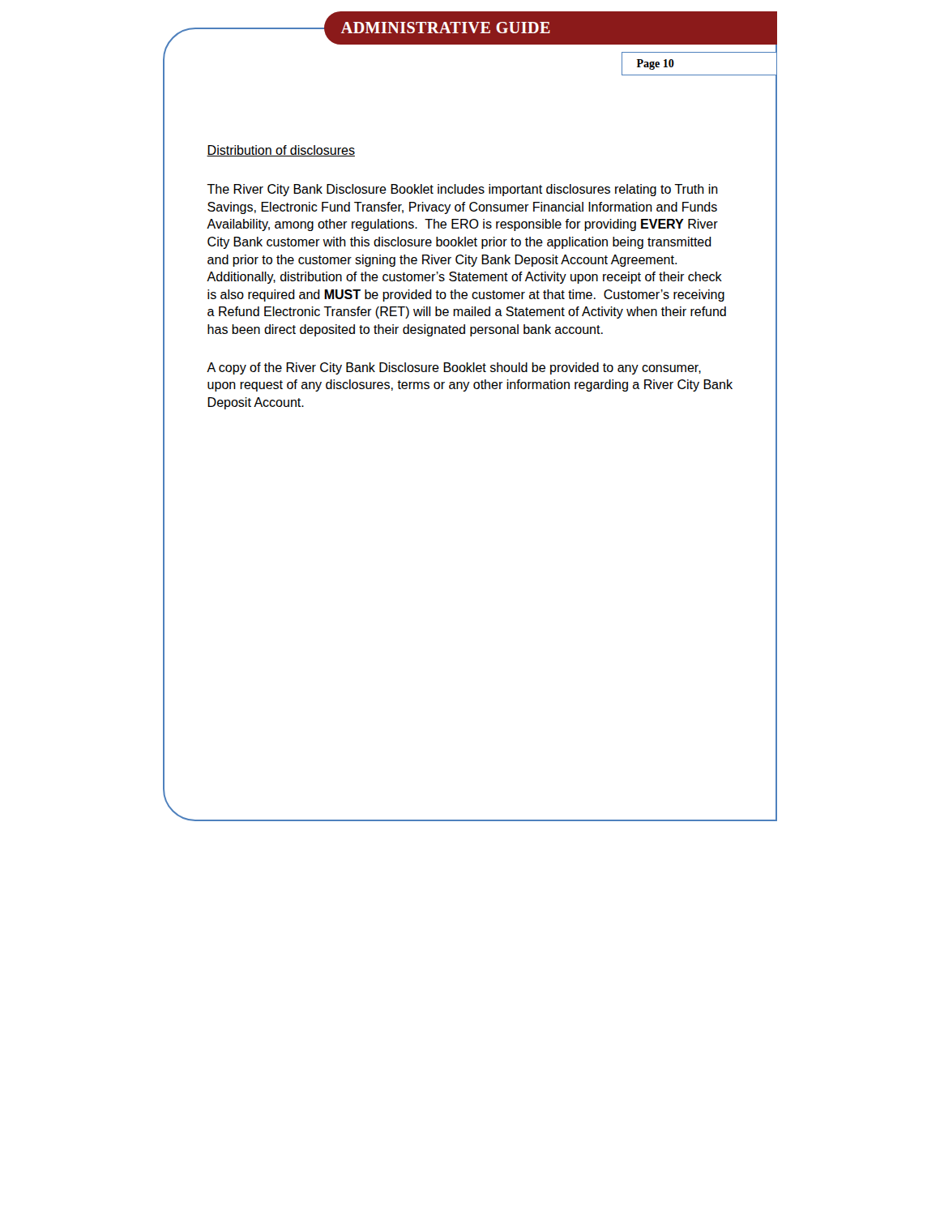ADMINISTRATIVE GUIDE
Page 10
Distribution of disclosures
The River City Bank Disclosure Booklet includes important disclosures relating to Truth in Savings, Electronic Fund Transfer, Privacy of Consumer Financial Information and Funds Availability, among other regulations. The ERO is responsible for providing EVERY River City Bank customer with this disclosure booklet prior to the application being transmitted and prior to the customer signing the River City Bank Deposit Account Agreement. Additionally, distribution of the customer’s Statement of Activity upon receipt of their check is also required and MUST be provided to the customer at that time. Customer’s receiving a Refund Electronic Transfer (RET) will be mailed a Statement of Activity when their refund has been direct deposited to their designated personal bank account.
A copy of the River City Bank Disclosure Booklet should be provided to any consumer, upon request of any disclosures, terms or any other information regarding a River City Bank Deposit Account.